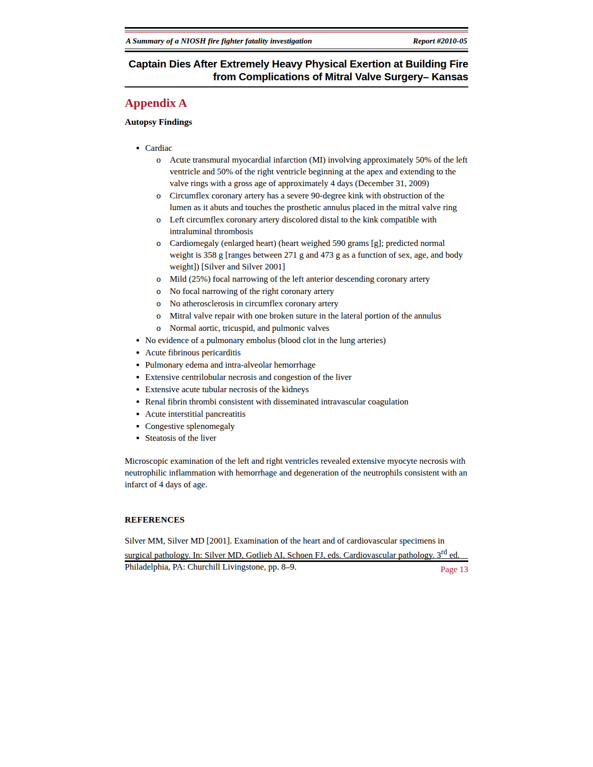A Summary of a NIOSH fire fighter fatality investigation Report #2010-05
Captain Dies After Extremely Heavy Physical Exertion at Building Fire
from Complications of Mitral Valve Surgery– Kansas
Appendix A
Autopsy Findings
Cardiac
Acute transmural myocardial infarction (MI) involving approximately 50% of the left ventricle and 50% of the right ventricle beginning at the apex and extending to the valve rings with a gross age of approximately 4 days (December 31, 2009)
Circumflex coronary artery has a severe 90-degree kink with obstruction of the lumen as it abuts and touches the prosthetic annulus placed in the mitral valve ring
Left circumflex coronary artery discolored distal to the kink compatible with intraluminal thrombosis
Cardiomegaly (enlarged heart) (heart weighed 590 grams [g]; predicted normal weight is 358 g [ranges between 271 g and 473 g as a function of sex, age, and body weight]) [Silver and Silver 2001]
Mild (25%) focal narrowing of the left anterior descending coronary artery
No focal narrowing of the right coronary artery
No atherosclerosis in circumflex coronary artery
Mitral valve repair with one broken suture in the lateral portion of the annulus
Normal aortic, tricuspid, and pulmonic valves
No evidence of a pulmonary embolus (blood clot in the lung arteries)
Acute fibrinous pericarditis
Pulmonary edema and intra-alveolar hemorrhage
Extensive centrilobular necrosis and congestion of the liver
Extensive acute tubular necrosis of the kidneys
Renal fibrin thrombi consistent with disseminated intravascular coagulation
Acute interstitial pancreatitis
Congestive splenomegaly
Steatosis of the liver
Microscopic examination of the left and right ventricles revealed extensive myocyte necrosis with neutrophilic inflammation with hemorrhage and degeneration of the neutrophils consistent with an infarct of 4 days of age.
REFERENCES
Silver MM, Silver MD [2001]. Examination of the heart and of cardiovascular specimens in surgical pathology. In: Silver MD, Gotlieb AI, Schoen FJ, eds. Cardiovascular pathology. 3rd ed. Philadelphia, PA: Churchill Livingstone, pp. 8–9.
Page 13